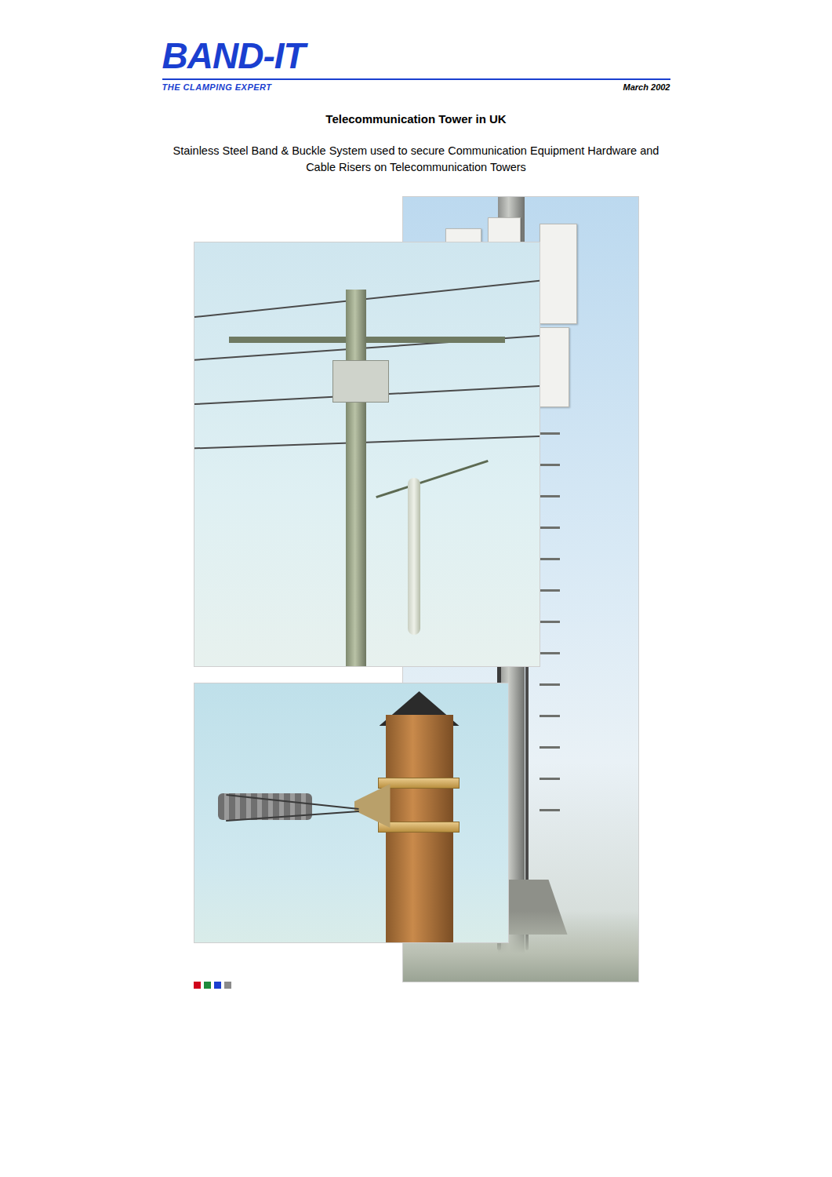BAND-IT
The Clamping Expert March 2002
Telecommunication Tower in UK
Stainless Steel Band & Buckle System used to secure Communication Equipment Hardware and Cable Risers on Telecommunication Towers